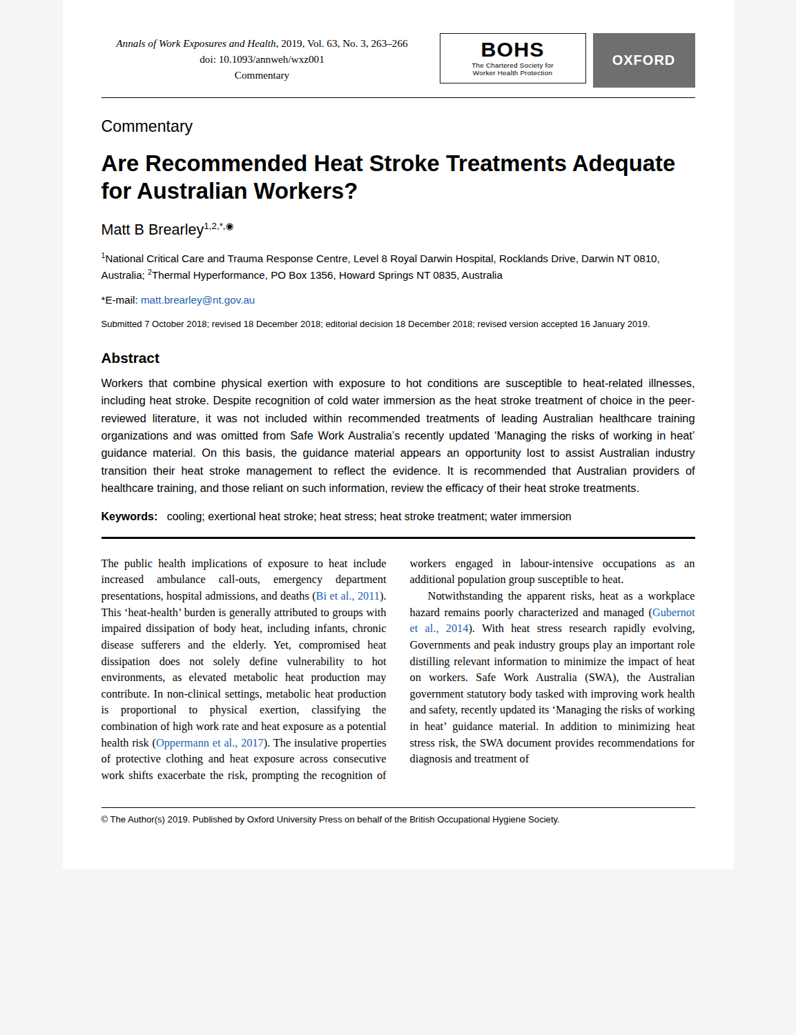Annals of Work Exposures and Health, 2019, Vol. 63, No. 3, 263–266
doi: 10.1093/annweh/wxz001
Commentary
BOHS
The Chartered Society for
Worker Health Protection
OXFORD
Commentary
Are Recommended Heat Stroke Treatments Adequate for Australian Workers?
Matt B Brearley1,2,*,◉
1National Critical Care and Trauma Response Centre, Level 8 Royal Darwin Hospital, Rocklands Drive, Darwin NT 0810, Australia; 2Thermal Hyperformance, PO Box 1356, Howard Springs NT 0835, Australia
*E-mail: matt.brearley@nt.gov.au
Submitted 7 October 2018; revised 18 December 2018; editorial decision 18 December 2018; revised version accepted 16 January 2019.
Abstract
Workers that combine physical exertion with exposure to hot conditions are susceptible to heat-related illnesses, including heat stroke. Despite recognition of cold water immersion as the heat stroke treatment of choice in the peer-reviewed literature, it was not included within recommended treatments of leading Australian healthcare training organizations and was omitted from Safe Work Australia’s recently updated ‘Managing the risks of working in heat’ guidance material. On this basis, the guidance material appears an opportunity lost to assist Australian industry transition their heat stroke management to reflect the evidence. It is recommended that Australian providers of healthcare training, and those reliant on such information, review the efficacy of their heat stroke treatments.
Keywords: cooling; exertional heat stroke; heat stress; heat stroke treatment; water immersion
The public health implications of exposure to heat include increased ambulance call-outs, emergency department presentations, hospital admissions, and deaths (Bi et al., 2011). This ‘heat-health’ burden is generally attributed to groups with impaired dissipation of body heat, including infants, chronic disease sufferers and the elderly. Yet, compromised heat dissipation does not solely define vulnerability to hot environments, as elevated metabolic heat production may contribute. In non-clinical settings, metabolic heat production is proportional to physical exertion, classifying the combination of high work rate and heat exposure as a potential health risk (Oppermann et al., 2017). The insulative properties of protective clothing and heat exposure across consecutive work shifts exacerbate the risk, prompting the recognition of workers engaged in labour-intensive occupations as an additional population group susceptible to heat.
Notwithstanding the apparent risks, heat as a workplace hazard remains poorly characterized and managed (Gubernot et al., 2014). With heat stress research rapidly evolving, Governments and peak industry groups play an important role distilling relevant information to minimize the impact of heat on workers. Safe Work Australia (SWA), the Australian government statutory body tasked with improving work health and safety, recently updated its ‘Managing the risks of working in heat’ guidance material. In addition to minimizing heat stress risk, the SWA document provides recommendations for diagnosis and treatment of
© The Author(s) 2019. Published by Oxford University Press on behalf of the British Occupational Hygiene Society.